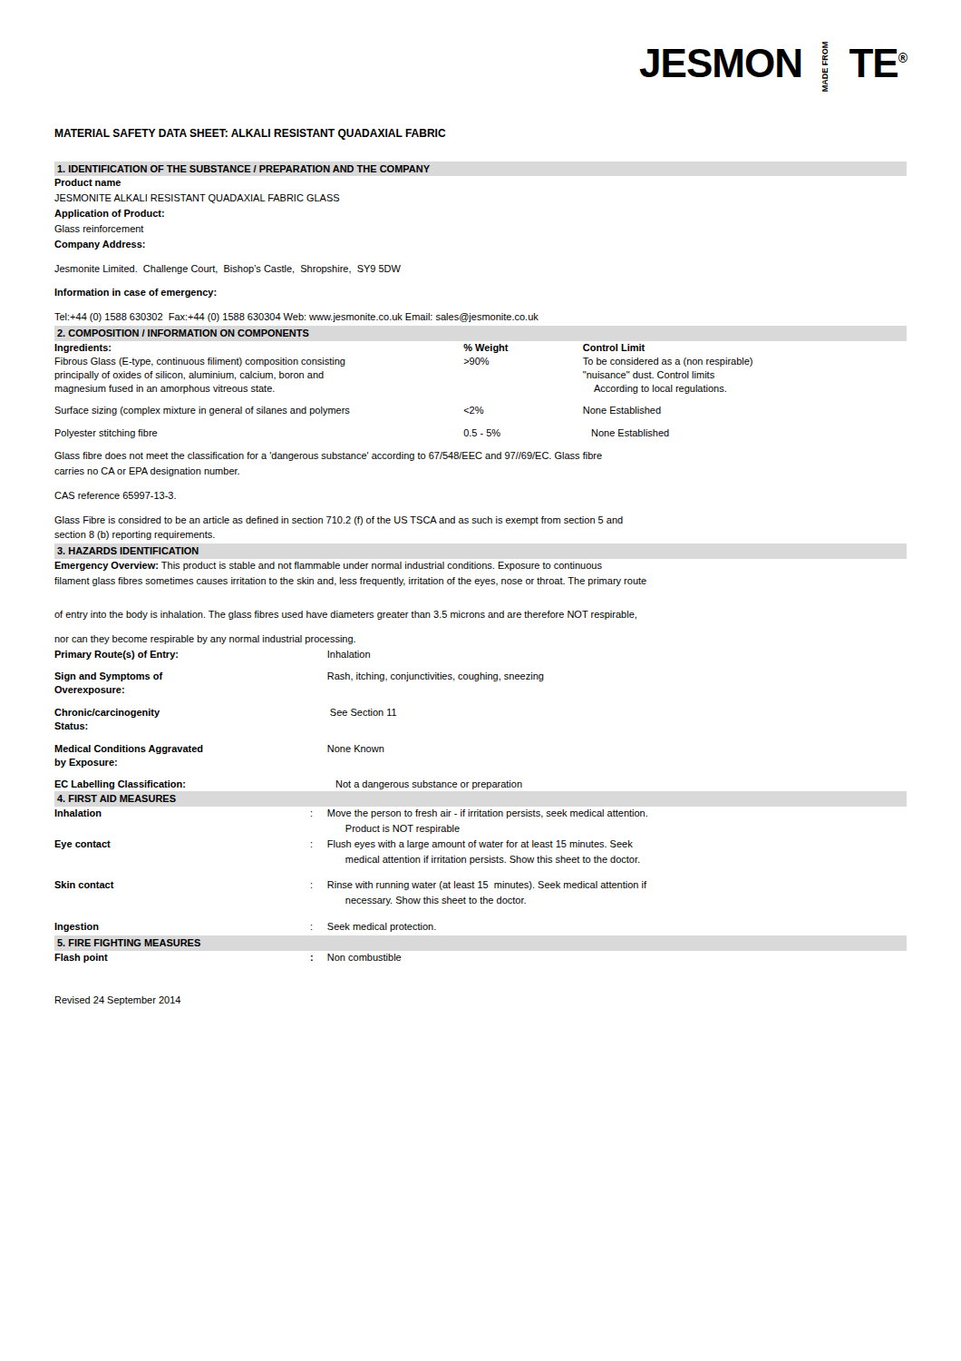JESMONMADE FROMTE®
MATERIAL SAFETY DATA SHEET: ALKALI RESISTANT QUADAXIAL FABRIC
1. IDENTIFICATION OF THE SUBSTANCE / PREPARATION AND THE COMPANY
Product name
JESMONITE ALKALI RESISTANT QUADAXIAL FABRIC GLASS
Application of Product:
Glass reinforcement
Company Address:
Jesmonite Limited. Challenge Court, Bishop’s Castle, Shropshire, SY9 5DW
Information in case of emergency:
Tel:+44 (0) 1588 630302 Fax:+44 (0) 1588 630304 Web: www.jesmonite.co.uk Email: sales@jesmonite.co.uk
2. COMPOSITION / INFORMATION ON COMPONENTS
| Ingredients: | % Weight | Control Limit |
| Fibrous Glass (E-type, continuous filiment) composition consisting | >90% | To be considered as a (non respirable) |
| principally of oxides of silicon, aluminium, calcium, boron and | | "nuisance" dust. Control limits |
| magnesium fused in an amorphous vitreous state. | | According to local regulations. |
| Surface sizing (complex mixture in general of silanes and polymers | <2% | None Established |
| Polyester stitching fibre | 0.5 - 5% | None Established |
Glass fibre does not meet the classification for a 'dangerous substance' according to 67/548/EEC and 97//69/EC. Glass fibre
carries no CA or EPA designation number.
CAS reference 65997-13-3.
Glass Fibre is considred to be an article as defined in section 710.2 (f) of the US TSCA and as such is exempt from section 5 and
section 8 (b) reporting requirements.
3. HAZARDS IDENTIFICATION
Emergency Overview: This product is stable and not flammable under normal industrial conditions. Exposure to continuous
filament glass fibres sometimes causes irritation to the skin and, less frequently, irritation of the eyes, nose or throat. The primary route
of entry into the body is inhalation. The glass fibres used have diameters greater than 3.5 microns and are therefore NOT respirable,
nor can they become respirable by any normal industrial processing.
| Primary Route(s) of Entry: | Inhalation |
| Sign and Symptoms of | Rash, itching, conjunctivities, coughing, sneezing |
| Overexposure: | |
| Chronic/carcinogenity | See Section 11 |
| Status: | |
| Medical Conditions Aggravated | None Known |
| by Exposure: | |
| EC Labelling Classification: | Not a dangerous substance or preparation |
4. FIRST AID MEASURES
| Inhalation | : | Move the person to fresh air - if irritation persists, seek medical attention. |
| | | Product is NOT respirable |
| Eye contact | : | Flush eyes with a large amount of water for at least 15 minutes. Seek |
| | | medical attention if irritation persists. Show this sheet to the doctor. |
| Skin contact | : | Rinse with running water (at least 15 minutes). Seek medical attention if |
| | | necessary. Show this sheet to the doctor. |
| Ingestion | : | Seek medical protection. |
5. FIRE FIGHTING MEASURES
| Flash point | : | Non combustible |
Revised 24 September 2014